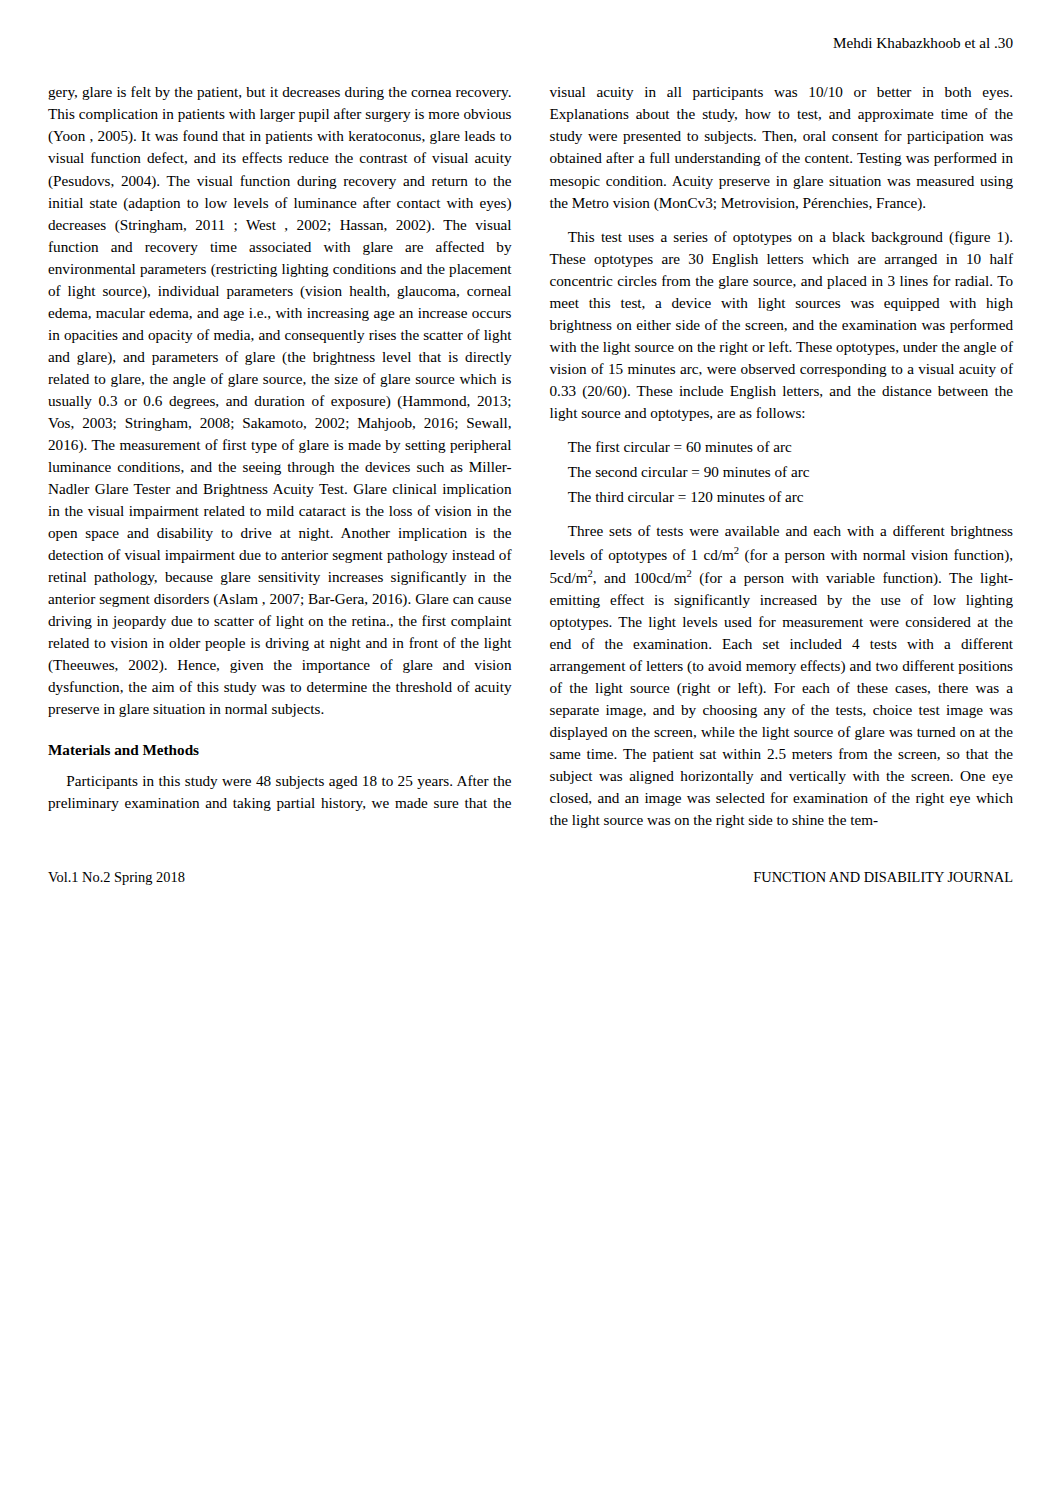Mehdi Khabazkhoob et al .30
gery, glare is felt by the patient, but it decreases during the cornea recovery. This complication in patients with larger pupil after surgery is more obvious (Yoon , 2005). It was found that in patients with keratoconus, glare leads to visual function defect, and its effects reduce the contrast of visual acuity (Pesudovs, 2004). The visual function during recovery and return to the initial state (adaption to low levels of luminance after contact with eyes) decreases (Stringham, 2011 ; West , 2002; Hassan, 2002). The visual function and recovery time associated with glare are affected by environmental parameters (restricting lighting conditions and the placement of light source), individual parameters (vision health, glaucoma, corneal edema, macular edema, and age i.e., with increasing age an increase occurs in opacities and opacity of media, and consequently rises the scatter of light and glare), and parameters of glare (the brightness level that is directly related to glare, the angle of glare source, the size of glare source which is usually 0.3 or 0.6 degrees, and duration of exposure) (Hammond, 2013; Vos, 2003; Stringham, 2008; Sakamoto, 2002; Mahjoob, 2016; Sewall, 2016). The measurement of first type of glare is made by setting peripheral luminance conditions, and the seeing through the devices such as Miller-Nadler Glare Tester and Brightness Acuity Test. Glare clinical implication in the visual impairment related to mild cataract is the loss of vision in the open space and disability to drive at night. Another implication is the detection of visual impairment due to anterior segment pathology instead of retinal pathology, because glare sensitivity increases significantly in the anterior segment disorders (Aslam , 2007; Bar-Gera, 2016). Glare can cause driving in jeopardy due to scatter of light on the retina., the first complaint related to vision in older people is driving at night and in front of the light (Theeuwes, 2002). Hence, given the importance of glare and vision dysfunction, the aim of this study was to determine the threshold of acuity preserve in glare situation in normal subjects.
Materials and Methods
Participants in this study were 48 subjects aged 18 to 25 years. After the preliminary examination and taking partial history, we made sure that the visual acuity in all participants was 10/10 or better in both eyes. Explanations about the study, how to test, and approximate time of the study were presented to subjects. Then, oral consent for participation was obtained after a full understanding of the content. Testing was performed in mesopic condition. Acuity preserve in glare situation was measured using the Metro vision (MonCv3; Metrovision, Pérenchies, France).
This test uses a series of optotypes on a black background (figure 1). These optotypes are 30 English letters which are arranged in 10 half concentric circles from the glare source, and placed in 3 lines for radial. To meet this test, a device with light sources was equipped with high brightness on either side of the screen, and the examination was performed with the light source on the right or left. These optotypes, under the angle of vision of 15 minutes arc, were observed corresponding to a visual acuity of 0.33 (20/60). These include English letters, and the distance between the light source and optotypes, are as follows:
The first circular = 60 minutes of arc
The second circular = 90 minutes of arc
The third circular = 120 minutes of arc
Three sets of tests were available and each with a different brightness levels of optotypes of 1 cd/m2 (for a person with normal vision function), 5cd/m2, and 100cd/m2 (for a person with variable function). The light-emitting effect is significantly increased by the use of low lighting optotypes. The light levels used for measurement were considered at the end of the examination. Each set included 4 tests with a different arrangement of letters (to avoid memory effects) and two different positions of the light source (right or left). For each of these cases, there was a separate image, and by choosing any of the tests, choice test image was displayed on the screen, while the light source of glare was turned on at the same time. The patient sat within 2.5 meters from the screen, so that the subject was aligned horizontally and vertically with the screen. One eye closed, and an image was selected for examination of the right eye which the light source was on the right side to shine the tem-
Vol.1 No.2 Spring 2018 FUNCTION AND DISABILITY JOURNAL